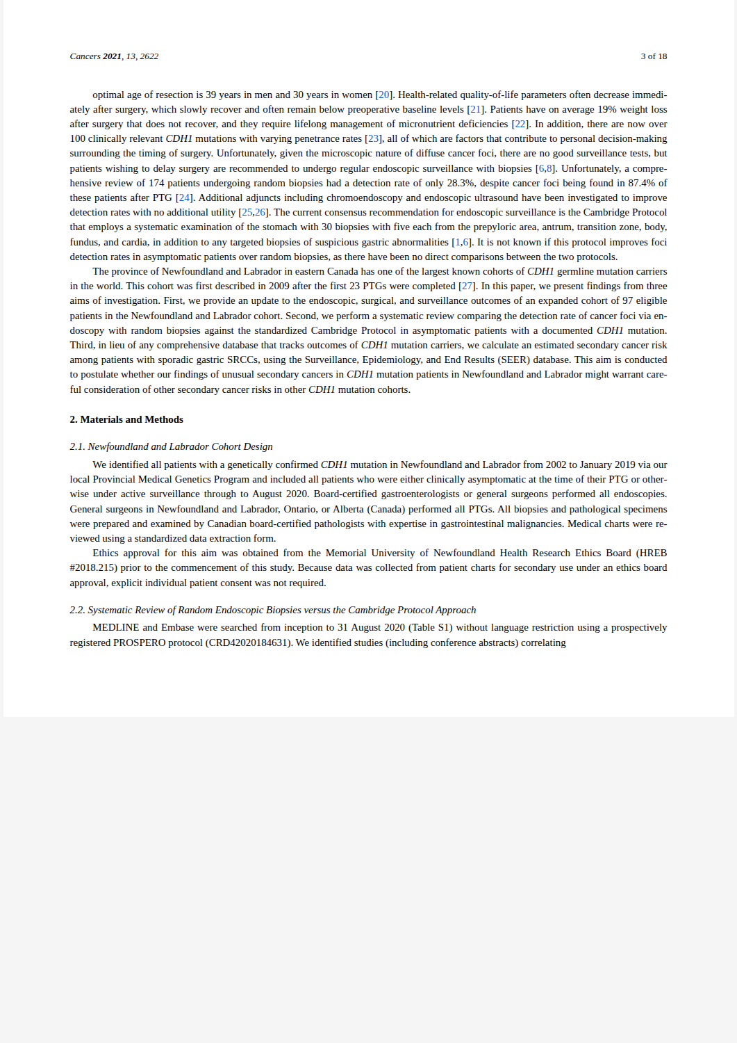Cancers 2021, 13, 2622 3 of 18
optimal age of resection is 39 years in men and 30 years in women [20]. Health-related quality-of-life parameters often decrease immediately after surgery, which slowly recover and often remain below preoperative baseline levels [21]. Patients have on average 19% weight loss after surgery that does not recover, and they require lifelong management of micronutrient deficiencies [22]. In addition, there are now over 100 clinically relevant CDH1 mutations with varying penetrance rates [23], all of which are factors that contribute to personal decision-making surrounding the timing of surgery. Unfortunately, given the microscopic nature of diffuse cancer foci, there are no good surveillance tests, but patients wishing to delay surgery are recommended to undergo regular endoscopic surveillance with biopsies [6,8]. Unfortunately, a comprehensive review of 174 patients undergoing random biopsies had a detection rate of only 28.3%, despite cancer foci being found in 87.4% of these patients after PTG [24]. Additional adjuncts including chromoendoscopy and endoscopic ultrasound have been investigated to improve detection rates with no additional utility [25,26]. The current consensus recommendation for endoscopic surveillance is the Cambridge Protocol that employs a systematic examination of the stomach with 30 biopsies with five each from the prepyloric area, antrum, transition zone, body, fundus, and cardia, in addition to any targeted biopsies of suspicious gastric abnormalities [1,6]. It is not known if this protocol improves foci detection rates in asymptomatic patients over random biopsies, as there have been no direct comparisons between the two protocols.
The province of Newfoundland and Labrador in eastern Canada has one of the largest known cohorts of CDH1 germline mutation carriers in the world. This cohort was first described in 2009 after the first 23 PTGs were completed [27]. In this paper, we present findings from three aims of investigation. First, we provide an update to the endoscopic, surgical, and surveillance outcomes of an expanded cohort of 97 eligible patients in the Newfoundland and Labrador cohort. Second, we perform a systematic review comparing the detection rate of cancer foci via endoscopy with random biopsies against the standardized Cambridge Protocol in asymptomatic patients with a documented CDH1 mutation. Third, in lieu of any comprehensive database that tracks outcomes of CDH1 mutation carriers, we calculate an estimated secondary cancer risk among patients with sporadic gastric SRCCs, using the Surveillance, Epidemiology, and End Results (SEER) database. This aim is conducted to postulate whether our findings of unusual secondary cancers in CDH1 mutation patients in Newfoundland and Labrador might warrant careful consideration of other secondary cancer risks in other CDH1 mutation cohorts.
2. Materials and Methods
2.1. Newfoundland and Labrador Cohort Design
We identified all patients with a genetically confirmed CDH1 mutation in Newfoundland and Labrador from 2002 to January 2019 via our local Provincial Medical Genetics Program and included all patients who were either clinically asymptomatic at the time of their PTG or otherwise under active surveillance through to August 2020. Board-certified gastroenterologists or general surgeons performed all endoscopies. General surgeons in Newfoundland and Labrador, Ontario, or Alberta (Canada) performed all PTGs. All biopsies and pathological specimens were prepared and examined by Canadian board-certified pathologists with expertise in gastrointestinal malignancies. Medical charts were reviewed using a standardized data extraction form.
Ethics approval for this aim was obtained from the Memorial University of Newfoundland Health Research Ethics Board (HREB #2018.215) prior to the commencement of this study. Because data was collected from patient charts for secondary use under an ethics board approval, explicit individual patient consent was not required.
2.2. Systematic Review of Random Endoscopic Biopsies versus the Cambridge Protocol Approach
MEDLINE and Embase were searched from inception to 31 August 2020 (Table S1) without language restriction using a prospectively registered PROSPERO protocol (CRD42020184631). We identified studies (including conference abstracts) correlating